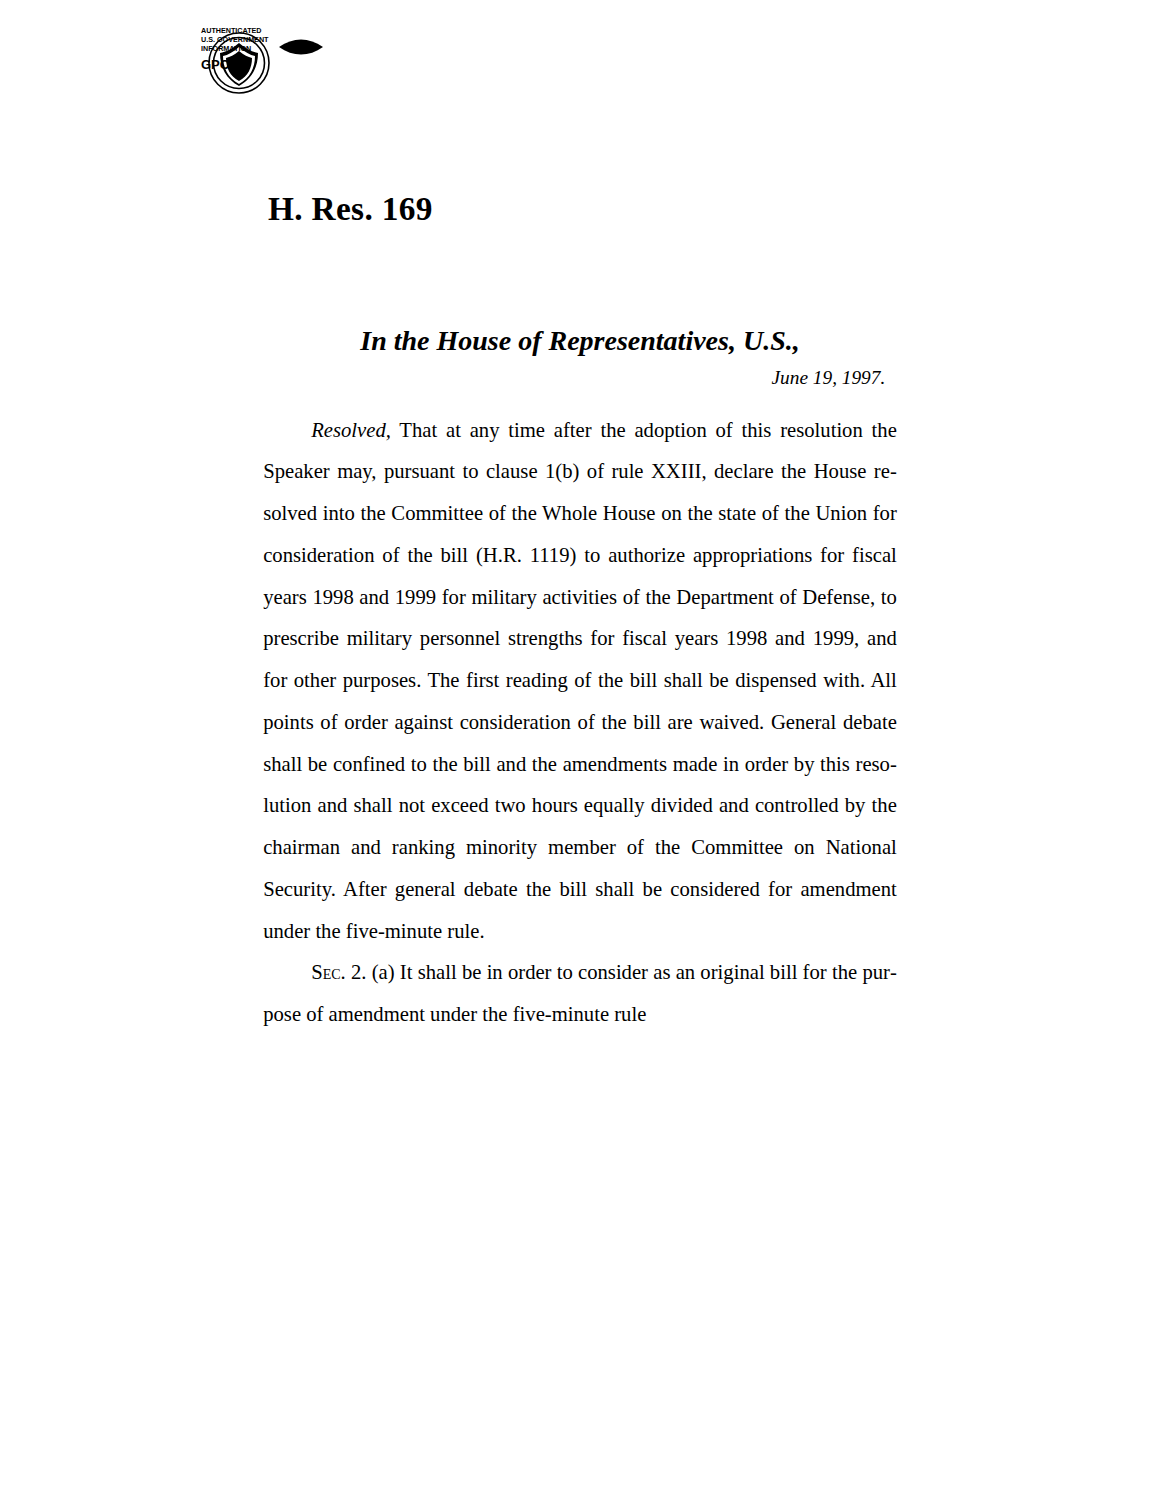AUTHENTICATED U.S. GOVERNMENT INFORMATION GPO
H. Res. 169
In the House of Representatives, U.S.,
June 19, 1997.
Resolved, That at any time after the adoption of this resolution the Speaker may, pursuant to clause 1(b) of rule XXIII, declare the House resolved into the Committee of the Whole House on the state of the Union for consideration of the bill (H.R. 1119) to authorize appropriations for fiscal years 1998 and 1999 for military activities of the Department of Defense, to prescribe military personnel strengths for fiscal years 1998 and 1999, and for other purposes. The first reading of the bill shall be dispensed with. All points of order against consideration of the bill are waived. General debate shall be confined to the bill and the amendments made in order by this resolution and shall not exceed two hours equally divided and controlled by the chairman and ranking minority member of the Committee on National Security. After general debate the bill shall be considered for amendment under the five-minute rule.
Sec. 2. (a) It shall be in order to consider as an original bill for the purpose of amendment under the five-minute rule